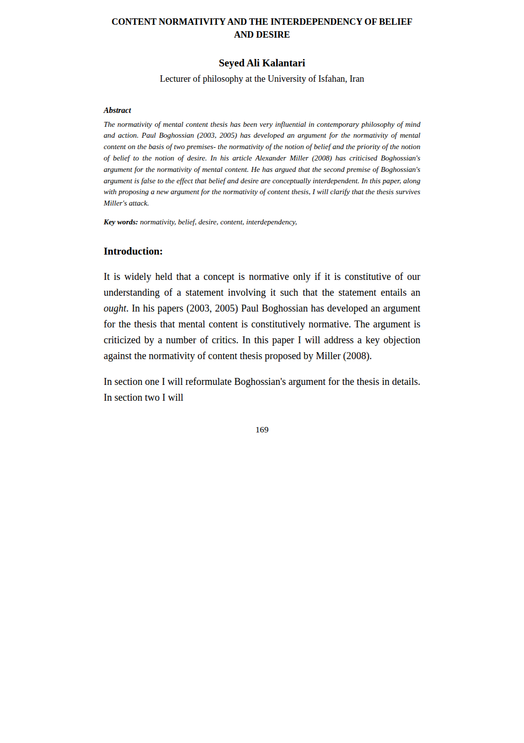Content Normativity and the Interdependency of Belief and Desire
Seyed Ali Kalantari
Lecturer of philosophy at the University of Isfahan, Iran
Abstract
The normativity of mental content thesis has been very influential in contemporary philosophy of mind and action. Paul Boghossian (2003, 2005) has developed an argument for the normativity of mental content on the basis of two premises- the normativity of the notion of belief and the priority of the notion of belief to the notion of desire. In his article Alexander Miller (2008) has criticised Boghossian's argument for the normativity of mental content. He has argued that the second premise of Boghossian's argument is false to the effect that belief and desire are conceptually interdependent. In this paper, along with proposing a new argument for the normativity of content thesis, I will clarify that the thesis survives Miller's attack.
Key words: normativity, belief, desire, content, interdependency,
Introduction:
It is widely held that a concept is normative only if it is constitutive of our understanding of a statement involving it such that the statement entails an ought. In his papers (2003, 2005) Paul Boghossian has developed an argument for the thesis that mental content is constitutively normative. The argument is criticized by a number of critics. In this paper I will address a key objection against the normativity of content thesis proposed by Miller (2008).
In section one I will reformulate Boghossian's argument for the thesis in details. In section two I will
169